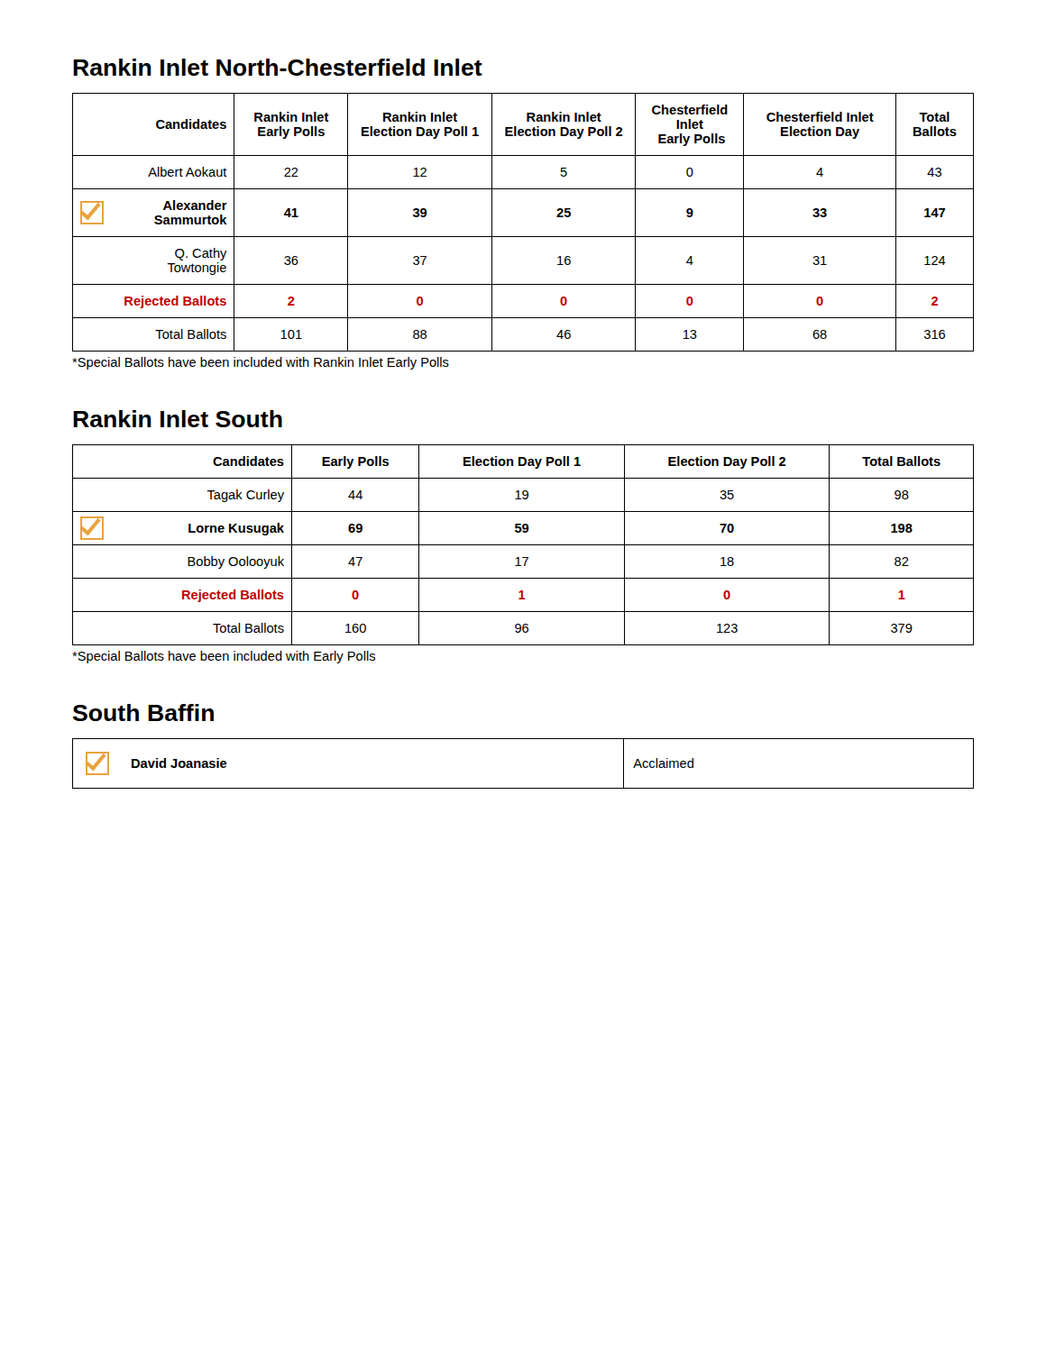Rankin Inlet North-Chesterfield Inlet
| | Candidates | Rankin Inlet Early Polls | Rankin Inlet Election Day Poll 1 | Rankin Inlet Election Day Poll 2 | Chesterfield Inlet Early Polls | Chesterfield Inlet Election Day | Total Ballots |
| --- | --- | --- | --- | --- | --- | --- | --- |
| | Albert Aokaut | 22 | 12 | 5 | 0 | 4 | 43 |
| | Alexander Sammurtok | 41 | 39 | 25 | 9 | 33 | 147 |
| | Q. Cathy Towtongie | 36 | 37 | 16 | 4 | 31 | 124 |
| | Rejected Ballots | 2 | 0 | 0 | 0 | 0 | 2 |
| | Total Ballots | 101 | 88 | 46 | 13 | 68 | 316 |
*Special Ballots have been included with Rankin Inlet Early Polls
Rankin Inlet South
| | Candidates | Early Polls | Election Day Poll 1 | Election Day Poll 2 | Total Ballots |
| --- | --- | --- | --- | --- | --- |
| | Tagak Curley | 44 | 19 | 35 | 98 |
| | Lorne Kusugak | 69 | 59 | 70 | 198 |
| | Bobby Oolooyuk | 47 | 17 | 18 | 82 |
| | Rejected Ballots | 0 | 1 | 0 | 1 |
| | Total Ballots | 160 | 96 | 123 | 379 |
*Special Ballots have been included with Early Polls
South Baffin
| | David Joanasie | Acclaimed |